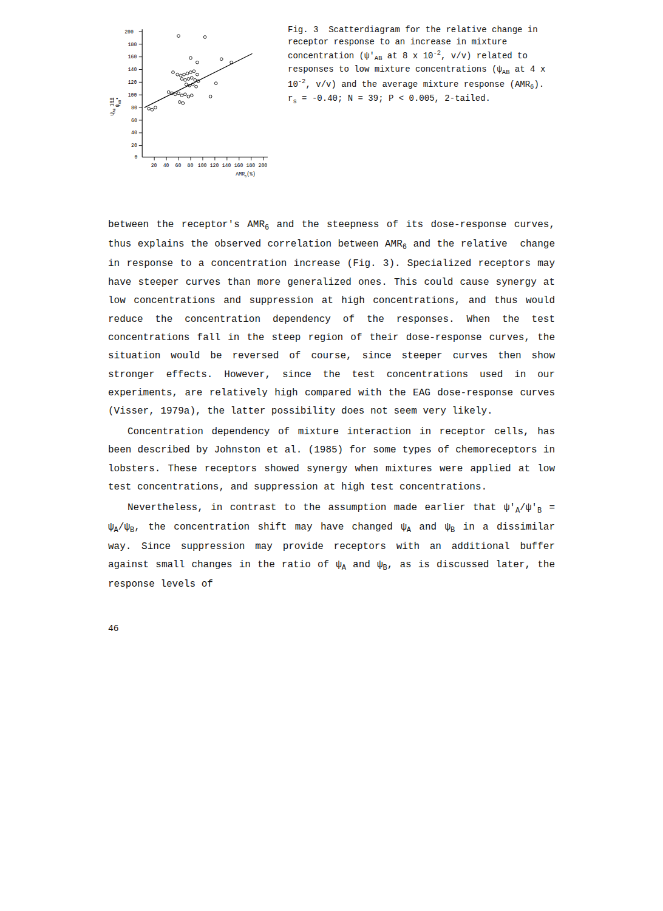200 180 160 140 120 100 80 60 40 20 0 ψAB• 100 ψAB 20 40 60 80 100 120 140 160 180 200 AMR6(%)
Fig. 3 Scatterdiagram for the relative change in receptor response to an increase in mixture concentration (ψ′AB at 8 x 10-2, v/v) related to responses to low mixture concentrations (ψAB at 4 x 10-2, v/v) and the average mixture response (AMR6). rs = -0.40; N = 39; P < 0.005, 2-tailed.
between the receptor's AMR6 and the steepness of its dose-response curves, thus explains the observed correlation between AMR6 and the relative change in response to a concentration increase (Fig. 3). Specialized receptors may have steeper curves than more generalized ones. This could cause synergy at low concentrations and suppression at high concentrations, and thus would reduce the concentration dependency of the responses. When the test concentrations fall in the steep region of their dose-response curves, the situation would be reversed of course, since steeper curves then show stronger effects. However, since the test concentrations used in our experiments, are relatively high compared with the EAG dose-response curves (Visser, 1979a), the latter possibility does not seem very likely.
Concentration dependency of mixture interaction in receptor cells, has been described by Johnston et al. (1985) for some types of chemoreceptors in lobsters. These receptors showed synergy when mixtures were applied at low test concentrations, and suppression at high test concentrations.
Nevertheless, in contrast to the assumption made earlier that ψ′A/ψ′B = ψA/ψB, the concentration shift may have changed ψA and ψB in a dissimilar way. Since suppression may provide receptors with an additional buffer against small changes in the ratio of ψA and ψB, as is discussed later, the response levels of
46